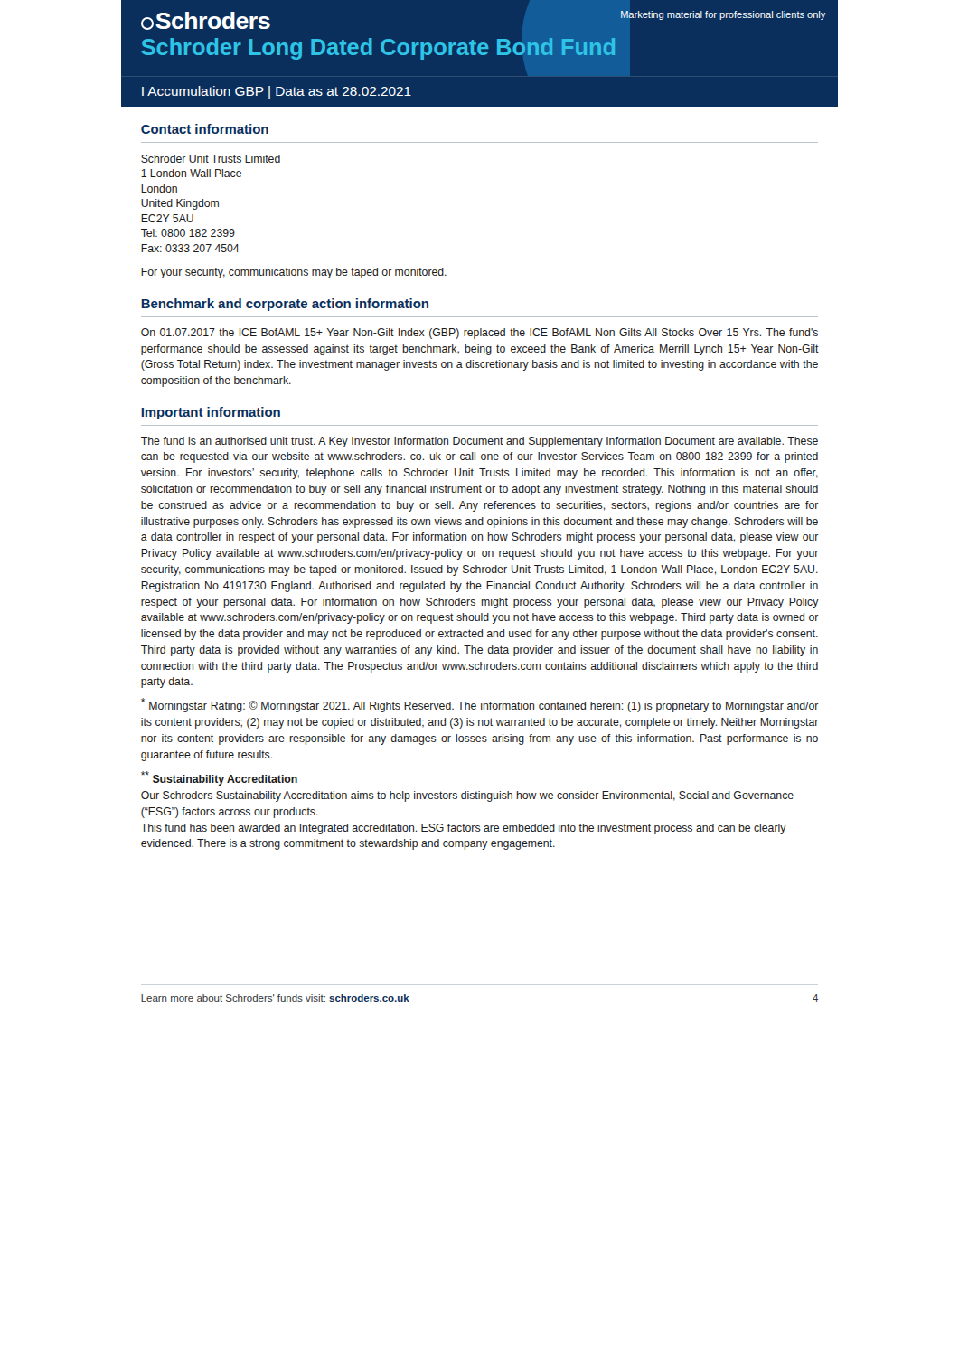Marketing material for professional clients only
Schroders
Schroder Long Dated Corporate Bond Fund
I Accumulation GBP | Data as at 28.02.2021
Contact information
Schroder Unit Trusts Limited
1 London Wall Place
London
United Kingdom
EC2Y 5AU
Tel: 0800 182 2399
Fax: 0333 207 4504
For your security, communications may be taped or monitored.
Benchmark and corporate action information
On 01.07.2017 the ICE BofAML 15+ Year Non-Gilt Index (GBP) replaced the ICE BofAML Non Gilts All Stocks Over 15 Yrs. The fund's performance should be assessed against its target benchmark, being to exceed the Bank of America Merrill Lynch 15+ Year Non-Gilt (Gross Total Return) index. The investment manager invests on a discretionary basis and is not limited to investing in accordance with the composition of the benchmark.
Important information
The fund is an authorised unit trust. A Key Investor Information Document and Supplementary Information Document are available. These can be requested via our website at www.schroders. co. uk or call one of our Investor Services Team on 0800 182 2399 for a printed version. For investors’ security, telephone calls to Schroder Unit Trusts Limited may be recorded. This information is not an offer, solicitation or recommendation to buy or sell any financial instrument or to adopt any investment strategy. Nothing in this material should be construed as advice or a recommendation to buy or sell. Any references to securities, sectors, regions and/or countries are for illustrative purposes only. Schroders has expressed its own views and opinions in this document and these may change. Schroders will be a data controller in respect of your personal data. For information on how Schroders might process your personal data, please view our Privacy Policy available at www.schroders.com/en/privacy-policy or on request should you not have access to this webpage. For your security, communications may be taped or monitored. Issued by Schroder Unit Trusts Limited, 1 London Wall Place, London EC2Y 5AU. Registration No 4191730 England. Authorised and regulated by the Financial Conduct Authority. Schroders will be a data controller in respect of your personal data. For information on how Schroders might process your personal data, please view our Privacy Policy available at www.schroders.com/en/privacy-policy or on request should you not have access to this webpage. Third party data is owned or licensed by the data provider and may not be reproduced or extracted and used for any other purpose without the data provider's consent. Third party data is provided without any warranties of any kind. The data provider and issuer of the document shall have no liability in connection with the third party data. The Prospectus and/or www.schroders.com contains additional disclaimers which apply to the third party data.
* Morningstar Rating: © Morningstar 2021. All Rights Reserved. The information contained herein: (1) is proprietary to Morningstar and/or its content providers; (2) may not be copied or distributed; and (3) is not warranted to be accurate, complete or timely. Neither Morningstar nor its content providers are responsible for any damages or losses arising from any use of this information. Past performance is no guarantee of future results.
** Sustainability Accreditation
Our Schroders Sustainability Accreditation aims to help investors distinguish how we consider Environmental, Social and Governance (“ESG”) factors across our products.
This fund has been awarded an Integrated accreditation. ESG factors are embedded into the investment process and can be clearly evidenced. There is a strong commitment to stewardship and company engagement.
Learn more about Schroders' funds visit: schroders.co.uk
4